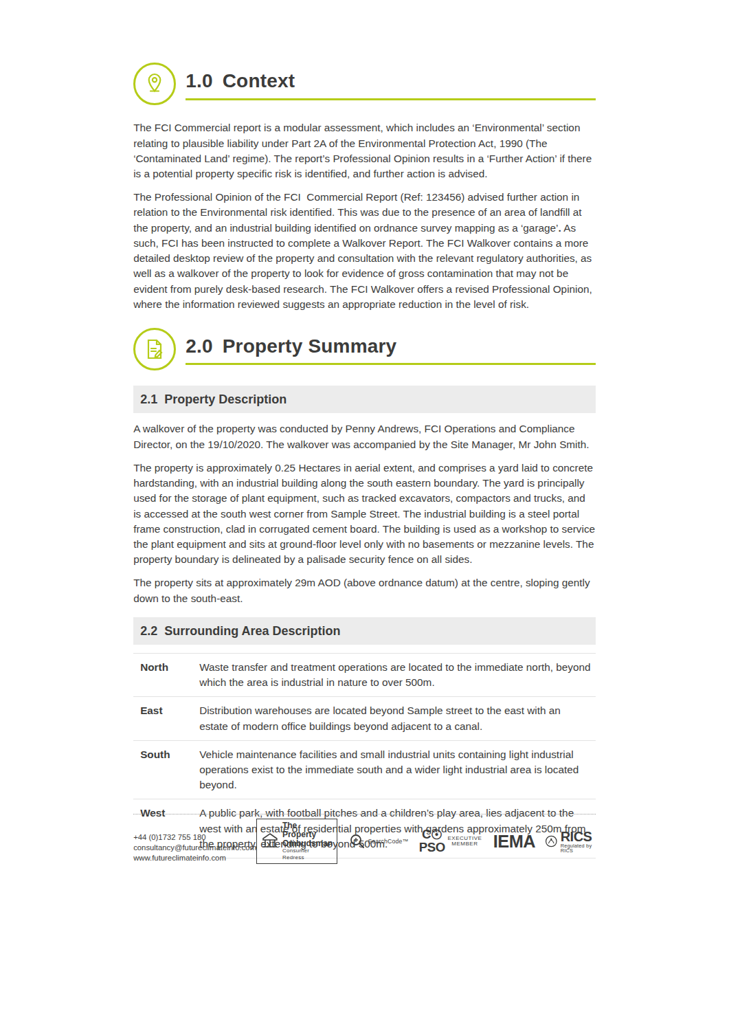1.0 Context
The FCI Commercial report is a modular assessment, which includes an ‘Environmental’ section relating to plausible liability under Part 2A of the Environmental Protection Act, 1990 (The ‘Contaminated Land’ regime). The report’s Professional Opinion results in a ‘Further Action’ if there is a potential property specific risk is identified, and further action is advised.
The Professional Opinion of the FCI Commercial Report (Ref: 123456) advised further action in relation to the Environmental risk identified. This was due to the presence of an area of landfill at the property, and an industrial building identified on ordnance survey mapping as a ‘garage’. As such, FCI has been instructed to complete a Walkover Report. The FCI Walkover contains a more detailed desktop review of the property and consultation with the relevant regulatory authorities, as well as a walkover of the property to look for evidence of gross contamination that may not be evident from purely desk-based research. The FCI Walkover offers a revised Professional Opinion, where the information reviewed suggests an appropriate reduction in the level of risk.
2.0 Property Summary
2.1 Property Description
A walkover of the property was conducted by Penny Andrews, FCI Operations and Compliance Director, on the 19/10/2020. The walkover was accompanied by the Site Manager, Mr John Smith.
The property is approximately 0.25 Hectares in aerial extent, and comprises a yard laid to concrete hardstanding, with an industrial building along the south eastern boundary. The yard is principally used for the storage of plant equipment, such as tracked excavators, compactors and trucks, and is accessed at the south west corner from Sample Street. The industrial building is a steel portal frame construction, clad in corrugated cement board. The building is used as a workshop to service the plant equipment and sits at ground-floor level only with no basements or mezzanine levels. The property boundary is delineated by a palisade security fence on all sides.
The property sits at approximately 29m AOD (above ordnance datum) at the centre, sloping gently down to the south-east.
2.2 Surrounding Area Description
| North | Waste transfer and treatment operations are located to the immediate north, beyond which the area is industrial in nature to over 500m. |
| East | Distribution warehouses are located beyond Sample street to the east with an estate of modern office buildings beyond adjacent to a canal. |
| South | Vehicle maintenance facilities and small industrial units containing light industrial operations exist to the immediate south and a wider light industrial area is located beyond. |
| West | A public park, with football pitches and a children’s play area, lies adjacent to the west with an estate of residential properties with gardens approximately 250m from the property, extending to beyond 500m. |
+44 (0)1732 755 180
consultancy@futureclimateinfo.com
www.futureclimateinfo.com
The Property Ombudsman Consumer Redress
SearchCode™
C☉PSO
EXECUTIVE MEMBER
IEMA
RICS
Regulated by RICS